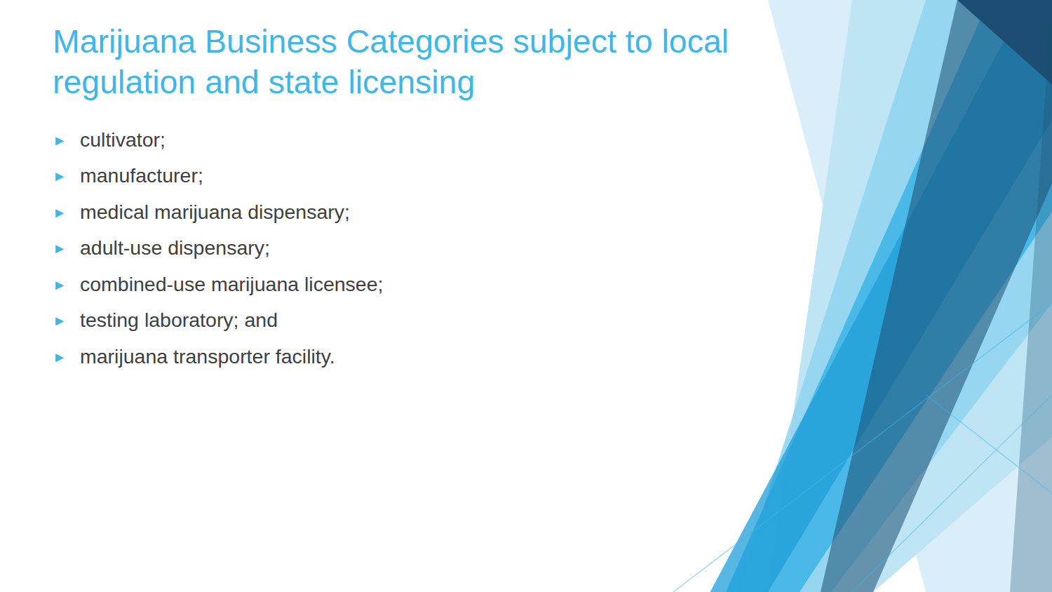Marijuana Business Categories subject to local regulation and state licensing
►cultivator;
►manufacturer;
►medical marijuana dispensary;
►adult-use dispensary;
►combined-use marijuana licensee;
►testing laboratory; and
►marijuana transporter facility.